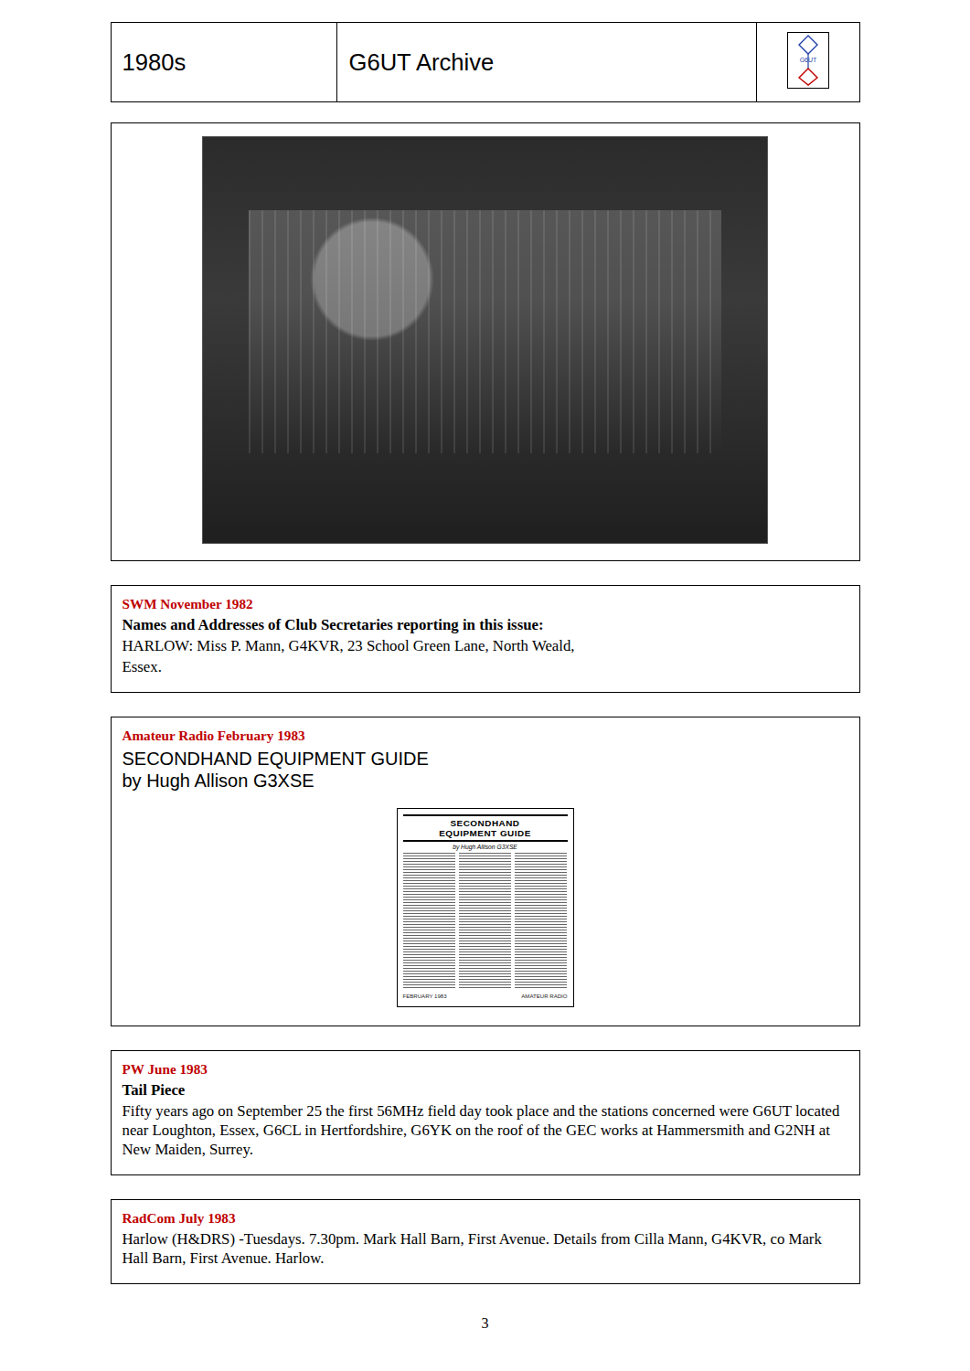| 1980s | G6UT Archive | G6UT |
SWM November 1982
Names and Addresses of Club Secretaries reporting in this issue:
HARLOW: Miss P. Mann, G4KVR, 23 School Green Lane, North Weald,
Essex.
Amateur Radio February 1983
SECONDHAND EQUIPMENT GUIDE
by Hugh Allison G3XSE
SECONDHAND
EQUIPMENT GUIDE
by Hugh Allison G3XSE
FEBRUARY 1983 AMATEUR RADIO
PW June 1983
Tail Piece
Fifty years ago on September 25 the first 56MHz field day took place and the stations concerned were G6UT located near Loughton, Essex, G6CL in Hertfordshire, G6YK on the roof of the GEC works at Hammersmith and G2NH at New Maiden, Surrey.
RadCom July 1983
Harlow (H&DRS) -Tuesdays. 7.30pm. Mark Hall Barn, First Avenue. Details from Cilla Mann, G4KVR, co Mark Hall Barn, First Avenue. Harlow.
3